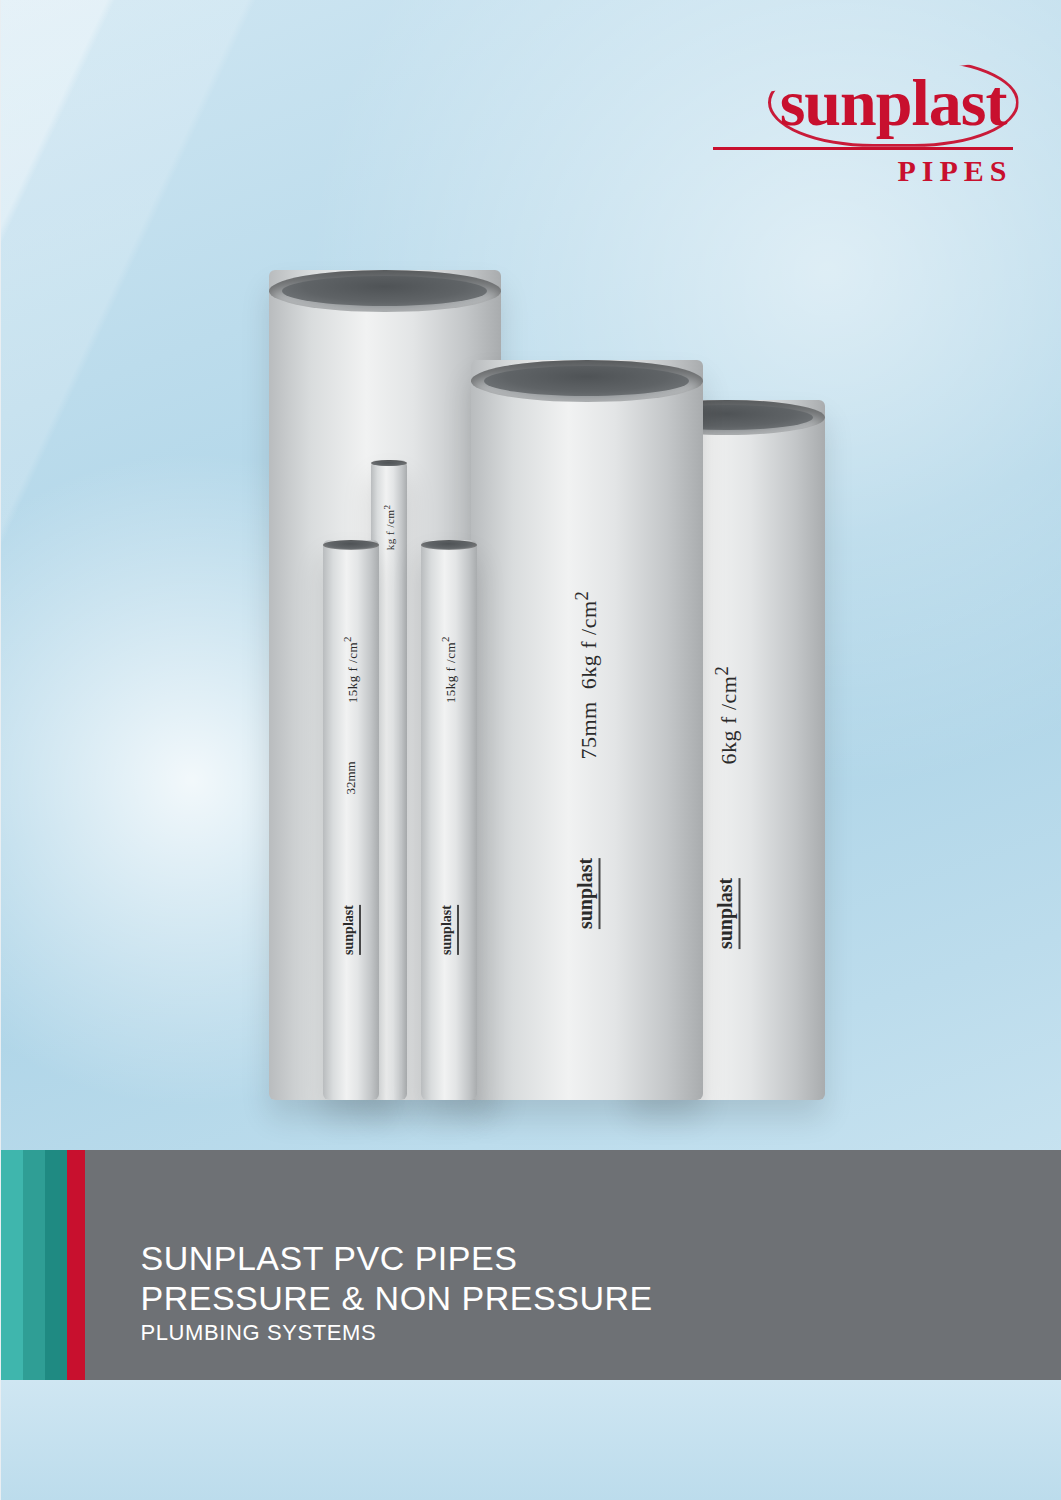sunplast
PIPES
6kg f /cm2
sunplast
75mm 6kg f /cm2
sunplast
kg f /cm2
15kg f /cm2
32mm
sunplast
15kg f /cm2
sunplast
SUNPLAST PVC PIPES
PRESSURE & NON PRESSURE PLUMBING SYSTEMS